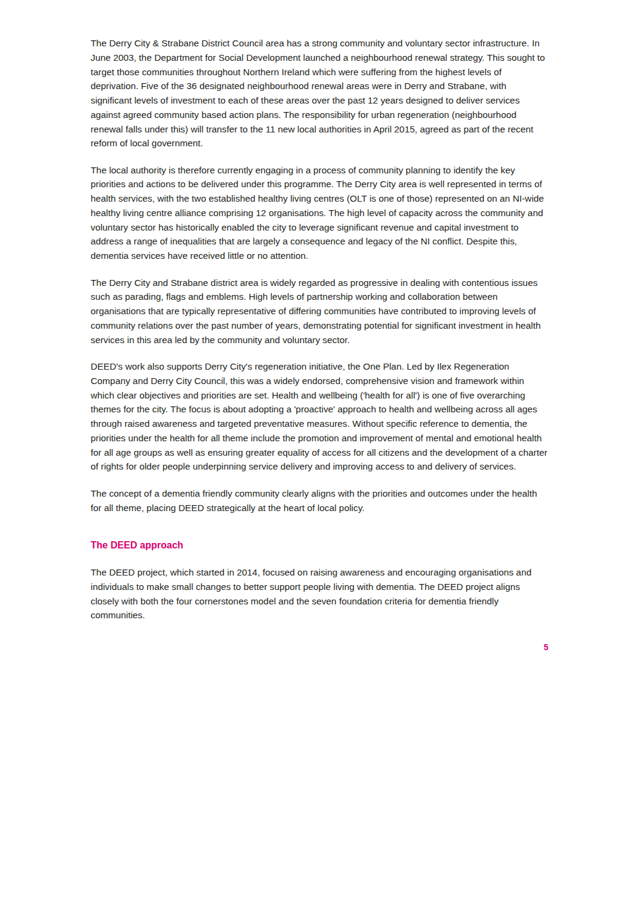The Derry City & Strabane District Council area has a strong community and voluntary sector infrastructure. In June 2003, the Department for Social Development launched a neighbourhood renewal strategy. This sought to target those communities throughout Northern Ireland which were suffering from the highest levels of deprivation. Five of the 36 designated neighbourhood renewal areas were in Derry and Strabane, with significant levels of investment to each of these areas over the past 12 years designed to deliver services against agreed community based action plans. The responsibility for urban regeneration (neighbourhood renewal falls under this) will transfer to the 11 new local authorities in April 2015, agreed as part of the recent reform of local government.
The local authority is therefore currently engaging in a process of community planning to identify the key priorities and actions to be delivered under this programme. The Derry City area is well represented in terms of health services, with the two established healthy living centres (OLT is one of those) represented on an NI-wide healthy living centre alliance comprising 12 organisations. The high level of capacity across the community and voluntary sector has historically enabled the city to leverage significant revenue and capital investment to address a range of inequalities that are largely a consequence and legacy of the NI conflict. Despite this, dementia services have received little or no attention.
The Derry City and Strabane district area is widely regarded as progressive in dealing with contentious issues such as parading, flags and emblems. High levels of partnership working and collaboration between organisations that are typically representative of differing communities have contributed to improving levels of community relations over the past number of years, demonstrating potential for significant investment in health services in this area led by the community and voluntary sector.
DEED's work also supports Derry City's regeneration initiative, the One Plan. Led by Ilex Regeneration Company and Derry City Council, this was a widely endorsed, comprehensive vision and framework within which clear objectives and priorities are set. Health and wellbeing ('health for all') is one of five overarching themes for the city. The focus is about adopting a 'proactive' approach to health and wellbeing across all ages through raised awareness and targeted preventative measures. Without specific reference to dementia, the priorities under the health for all theme include the promotion and improvement of mental and emotional health for all age groups as well as ensuring greater equality of access for all citizens and the development of a charter of rights for older people underpinning service delivery and improving access to and delivery of services.
The concept of a dementia friendly community clearly aligns with the priorities and outcomes under the health for all theme, placing DEED strategically at the heart of local policy.
The DEED approach
The DEED project, which started in 2014, focused on raising awareness and encouraging organisations and individuals to make small changes to better support people living with dementia. The DEED project aligns closely with both the four cornerstones model and the seven foundation criteria for dementia friendly communities.
5